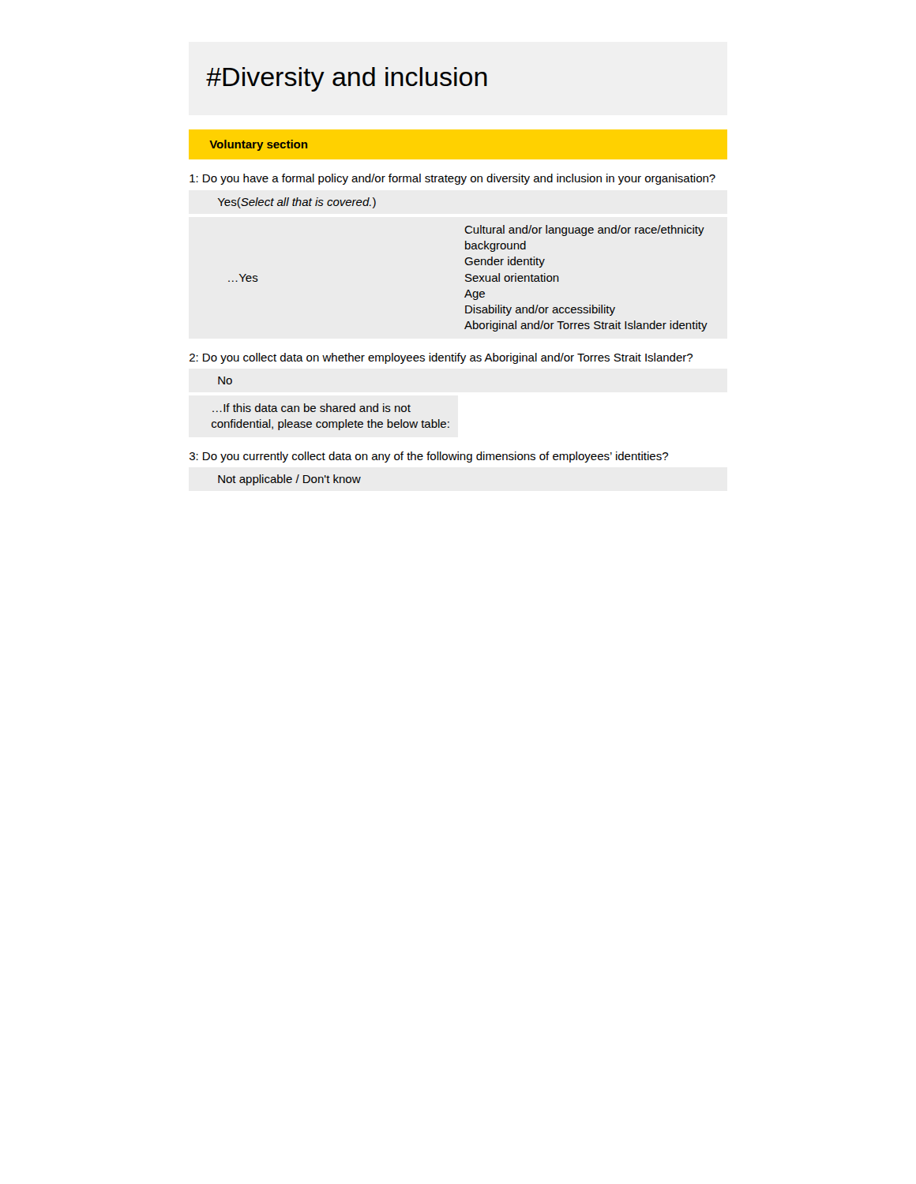#Diversity and inclusion
Voluntary section
1: Do you have a formal policy and/or formal strategy on diversity and inclusion in your organisation?
Yes(Select all that is covered.)
| …Yes | Cultural and/or language and/or race/ethnicity background Gender identity Sexual orientation Age Disability and/or accessibility Aboriginal and/or Torres Strait Islander identity |
2: Do you collect data on whether employees identify as Aboriginal and/or Torres Strait Islander?
No
| …If this data can be shared and is not confidential, please complete the below table: | |
3: Do you currently collect data on any of the following dimensions of employees’ identities?
Not applicable / Don't know